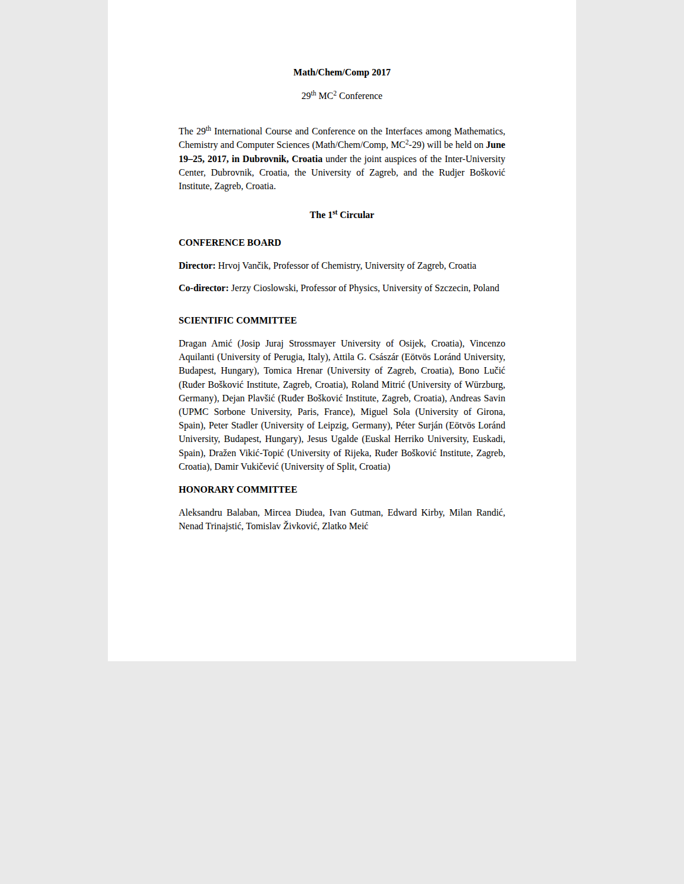Math/Chem/Comp 2017 29th MC2 Conference
The 29th International Course and Conference on the Interfaces among Mathematics, Chemistry and Computer Sciences (Math/Chem/Comp, MC2-29) will be held on June 19–25, 2017, in Dubrovnik, Croatia under the joint auspices of the Inter-University Center, Dubrovnik, Croatia, the University of Zagreb, and the Rudjer Bošković Institute, Zagreb, Croatia.
The 1st Circular
CONFERENCE BOARD
Director: Hrvoj Vančik, Professor of Chemistry, University of Zagreb, Croatia
Co-director: Jerzy Cioslowski, Professor of Physics, University of Szczecin, Poland
SCIENTIFIC COMMITTEE
Dragan Amić (Josip Juraj Strossmayer University of Osijek, Croatia), Vincenzo Aquilanti (University of Perugia, Italy), Attila G. Császár (Eötvös Loránd University, Budapest, Hungary), Tomica Hrenar (University of Zagreb, Croatia), Bono Lučić (Ruđer Bošković Institute, Zagreb, Croatia), Roland Mitrić (University of Würzburg, Germany), Dejan Plavšić (Ruđer Bošković Institute, Zagreb, Croatia), Andreas Savin (UPMC Sorbone University, Paris, France), Miguel Sola (University of Girona, Spain), Peter Stadler (University of Leipzig, Germany), Péter Surján (Eötvös Loránd University, Budapest, Hungary), Jesus Ugalde (Euskal Herriko University, Euskadi, Spain), Dražen Vikić-Topić (University of Rijeka, Ruđer Bošković Institute, Zagreb, Croatia), Damir Vukičević (University of Split, Croatia)
HONORARY COMMITTEE
Aleksandru Balaban, Mircea Diudea, Ivan Gutman, Edward Kirby, Milan Randić, Nenad Trinajstić, Tomislav Živković, Zlatko Meić